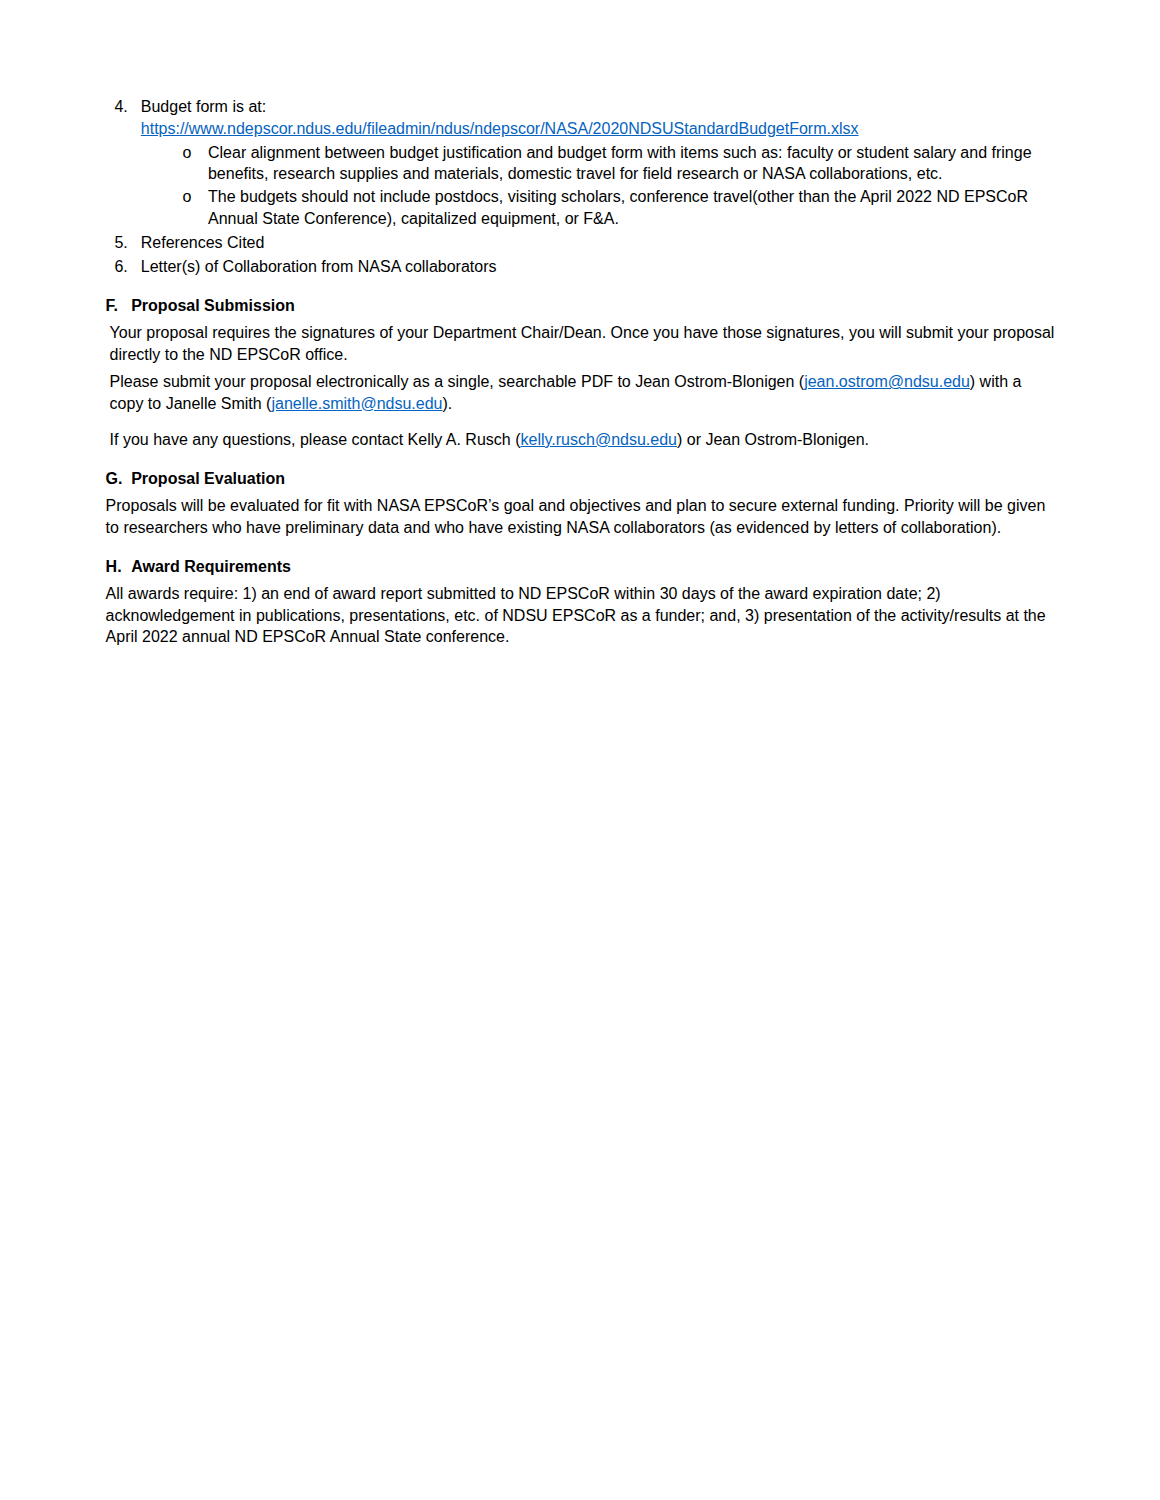4. Budget form is at:
https://www.ndepscor.ndus.edu/fileadmin/ndus/ndepscor/NASA/2020NDSUStandardBudgetForm.xlsx
Clear alignment between budget justification and budget form with items such as: faculty or student salary and fringe benefits, research supplies and materials, domestic travel for field research or NASA collaborations, etc.
The budgets should not include postdocs, visiting scholars, conference travel(other than the April 2022 ND EPSCoR Annual State Conference), capitalized equipment, or F&A.
5. References Cited
6. Letter(s) of Collaboration from NASA collaborators
F. Proposal Submission
Your proposal requires the signatures of your Department Chair/Dean. Once you have those signatures, you will submit your proposal directly to the ND EPSCoR office.
Please submit your proposal electronically as a single, searchable PDF to Jean Ostrom-Blonigen (jean.ostrom@ndsu.edu) with a copy to Janelle Smith (janelle.smith@ndsu.edu).
If you have any questions, please contact Kelly A. Rusch (kelly.rusch@ndsu.edu) or Jean Ostrom-Blonigen.
G. Proposal Evaluation
Proposals will be evaluated for fit with NASA EPSCoR’s goal and objectives and plan to secure external funding. Priority will be given to researchers who have preliminary data and who have existing NASA collaborators (as evidenced by letters of collaboration).
H. Award Requirements
All awards require: 1) an end of award report submitted to ND EPSCoR within 30 days of the award expiration date; 2) acknowledgement in publications, presentations, etc. of NDSU EPSCoR as a funder; and, 3) presentation of the activity/results at the April 2022 annual ND EPSCoR Annual State conference.